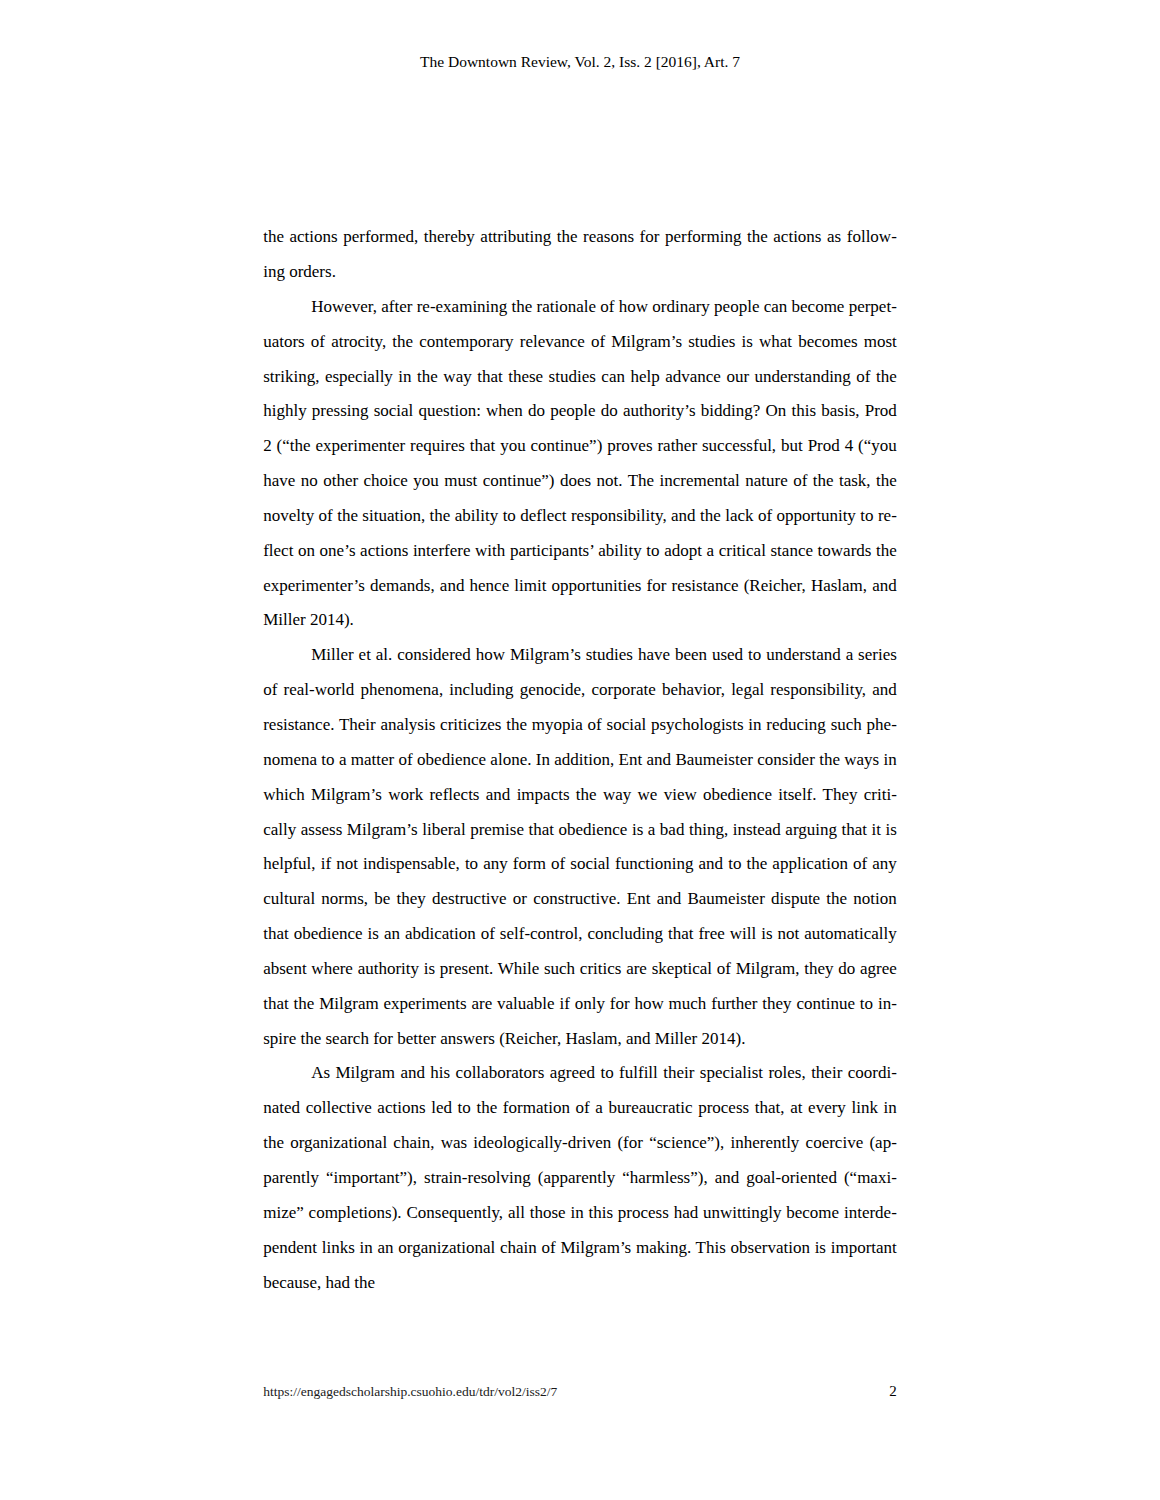The Downtown Review, Vol. 2, Iss. 2 [2016], Art. 7
the actions performed, thereby attributing the reasons for performing the actions as following orders.
However, after re-examining the rationale of how ordinary people can become perpetuators of atrocity, the contemporary relevance of Milgram’s studies is what becomes most striking, especially in the way that these studies can help advance our understanding of the highly pressing social question: when do people do authority’s bidding? On this basis, Prod 2 (“the experimenter requires that you continue”) proves rather successful, but Prod 4 (“you have no other choice you must continue”) does not. The incremental nature of the task, the novelty of the situation, the ability to deflect responsibility, and the lack of opportunity to reflect on one’s actions interfere with participants’ ability to adopt a critical stance towards the experimenter’s demands, and hence limit opportunities for resistance (Reicher, Haslam, and Miller 2014).
Miller et al. considered how Milgram’s studies have been used to understand a series of real-world phenomena, including genocide, corporate behavior, legal responsibility, and resistance. Their analysis criticizes the myopia of social psychologists in reducing such phenomena to a matter of obedience alone. In addition, Ent and Baumeister consider the ways in which Milgram’s work reflects and impacts the way we view obedience itself. They critically assess Milgram’s liberal premise that obedience is a bad thing, instead arguing that it is helpful, if not indispensable, to any form of social functioning and to the application of any cultural norms, be they destructive or constructive. Ent and Baumeister dispute the notion that obedience is an abdication of self-control, concluding that free will is not automatically absent where authority is present. While such critics are skeptical of Milgram, they do agree that the Milgram experiments are valuable if only for how much further they continue to inspire the search for better answers (Reicher, Haslam, and Miller 2014).
As Milgram and his collaborators agreed to fulfill their specialist roles, their coordinated collective actions led to the formation of a bureaucratic process that, at every link in the organizational chain, was ideologically-driven (for “science”), inherently coercive (apparently “important”), strain-resolving (apparently “harmless”), and goal-oriented (“maximize” completions). Consequently, all those in this process had unwittingly become interdependent links in an organizational chain of Milgram’s making. This observation is important because, had the
https://engagedscholarship.csuohio.edu/tdr/vol2/iss2/7 2